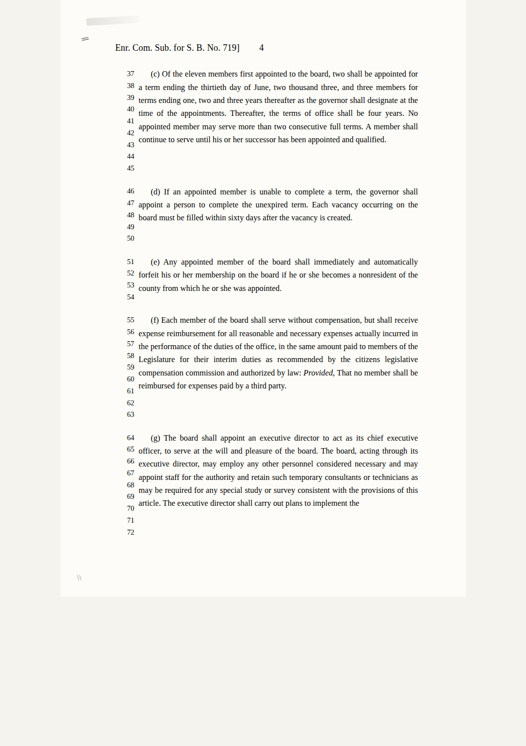‗
Enr. Com. Sub. for S. B. No. 719]4
37 38 39 40 41 42 43 44 45
(c) Of the eleven members first appointed to the board, two shall be appointed for a term ending the thirtieth day of June, two thousand three, and three members for terms ending one, two and three years thereafter as the governor shall designate at the time of the appointments. Thereafter, the terms of office shall be four years. No appointed member may serve more than two consecutive full terms. A member shall continue to serve until his or her successor has been appointed and qualified.
46 47 48 49 50
(d) If an appointed member is unable to complete a term, the governor shall appoint a person to complete the unexpired term. Each vacancy occurring on the board must be filled within sixty days after the vacancy is created.
51 52 53 54
(e) Any appointed member of the board shall immediately and automatically forfeit his or her membership on the board if he or she becomes a nonresident of the county from which he or she was appointed.
55 56 57 58 59 60 61 62 63
(f) Each member of the board shall serve without compensation, but shall receive expense reimbursement for all reasonable and necessary expenses actually incurred in the performance of the duties of the office, in the same amount paid to members of the Legislature for their interim duties as recommended by the citizens legislative compensation commission and authorized by law: Provided, That no member shall be reimbursed for expenses paid by a third party.
64 65 66 67 68 69 70 71 72
(g) The board shall appoint an executive director to act as its chief executive officer, to serve at the will and pleasure of the board. The board, acting through its executive director, may employ any other personnel considered necessary and may appoint staff for the authority and retain such temporary consultants or technicians as may be required for any special study or survey consistent with the provisions of this article. The executive director shall carry out plans to implement the
\\